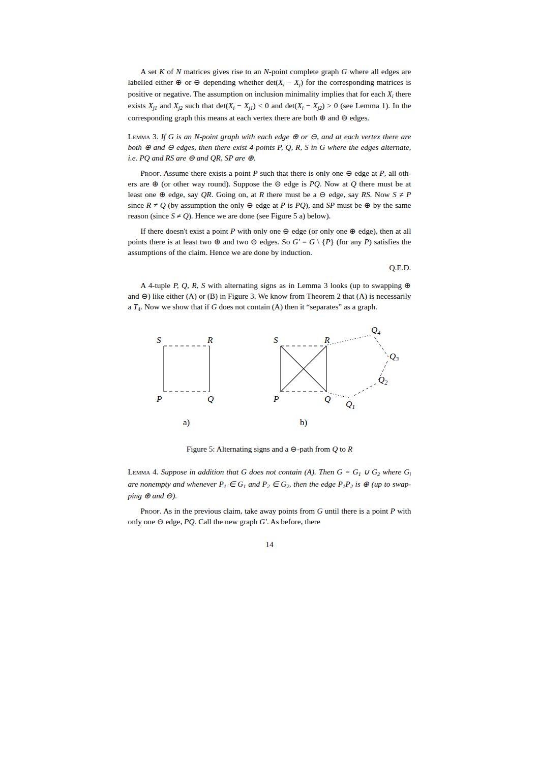A set K of N matrices gives rise to an N-point complete graph G where all edges are labelled either ⊕ or ⊖ depending whether det(Xi − Xj) for the corresponding matrices is positive or negative. The assumption on inclusion minimality implies that for each Xi there exists Xj 1 and Xj 2 such that det(Xi − Xj 1) < 0 and det(Xi − Xj 2) > 0 (see Lemma 1). In the corresponding graph this means at each vertex there are both ⊕ and ⊖ edges.
Lemma 3. If G is an N-point graph with each edge ⊕ or ⊖, and at each vertex there are both ⊕ and ⊖ edges, then there exist 4 points P, Q, R, S in G where the edges alternate, i.e. PQ and RS are ⊖ and QR, SP are ⊕.
Proof. Assume there exists a point P such that there is only one ⊖ edge at P, all others are ⊕ (or other way round). Suppose the ⊖ edge is PQ. Now at Q there must be at least one ⊕ edge, say QR. Going on, at R there must be a ⊖ edge, say RS. Now S ≠ P since R ≠ Q (by assumption the only ⊖ edge at P is PQ), and SP must be ⊕ by the same reason (since S ≠ Q). Hence we are done (see Figure 5 a) below).
If there doesn't exist a point P with only one ⊖ edge (or only one ⊕ edge), then at all points there is at least two ⊕ and two ⊖ edges. So G′ = G \ {P} (for any P) satisfies the assumptions of the claim. Hence we are done by induction.
Q.E.D.
A 4-tuple P, Q, R, S with alternating signs as in Lemma 3 looks (up to swapping ⊕ and ⊖) like either (A) or (B) in Figure 3. We know from Theorem 2 that (A) is necessarily a T 4. Now we show that if G does not contain (A) then it “separates” as a graph.
S R P Q a) S R P Q Q4 Q3 Q2 Q1 b)
Figure 5: Alternating signs and a ⊖-path from Q to R
Lemma 4. Suppose in addition that G does not contain (A). Then G = G 1 ∪ G 2 where Gi are nonempty and whenever P 1 ∈ G 1 and P 2 ∈ G 2, then the edge P 1 P 2 is ⊕ (up to swapping ⊕ and ⊖).
Proof. As in the previous claim, take away points from G until there is a point P with only one ⊖ edge, PQ. Call the new graph G′. As before, there
14